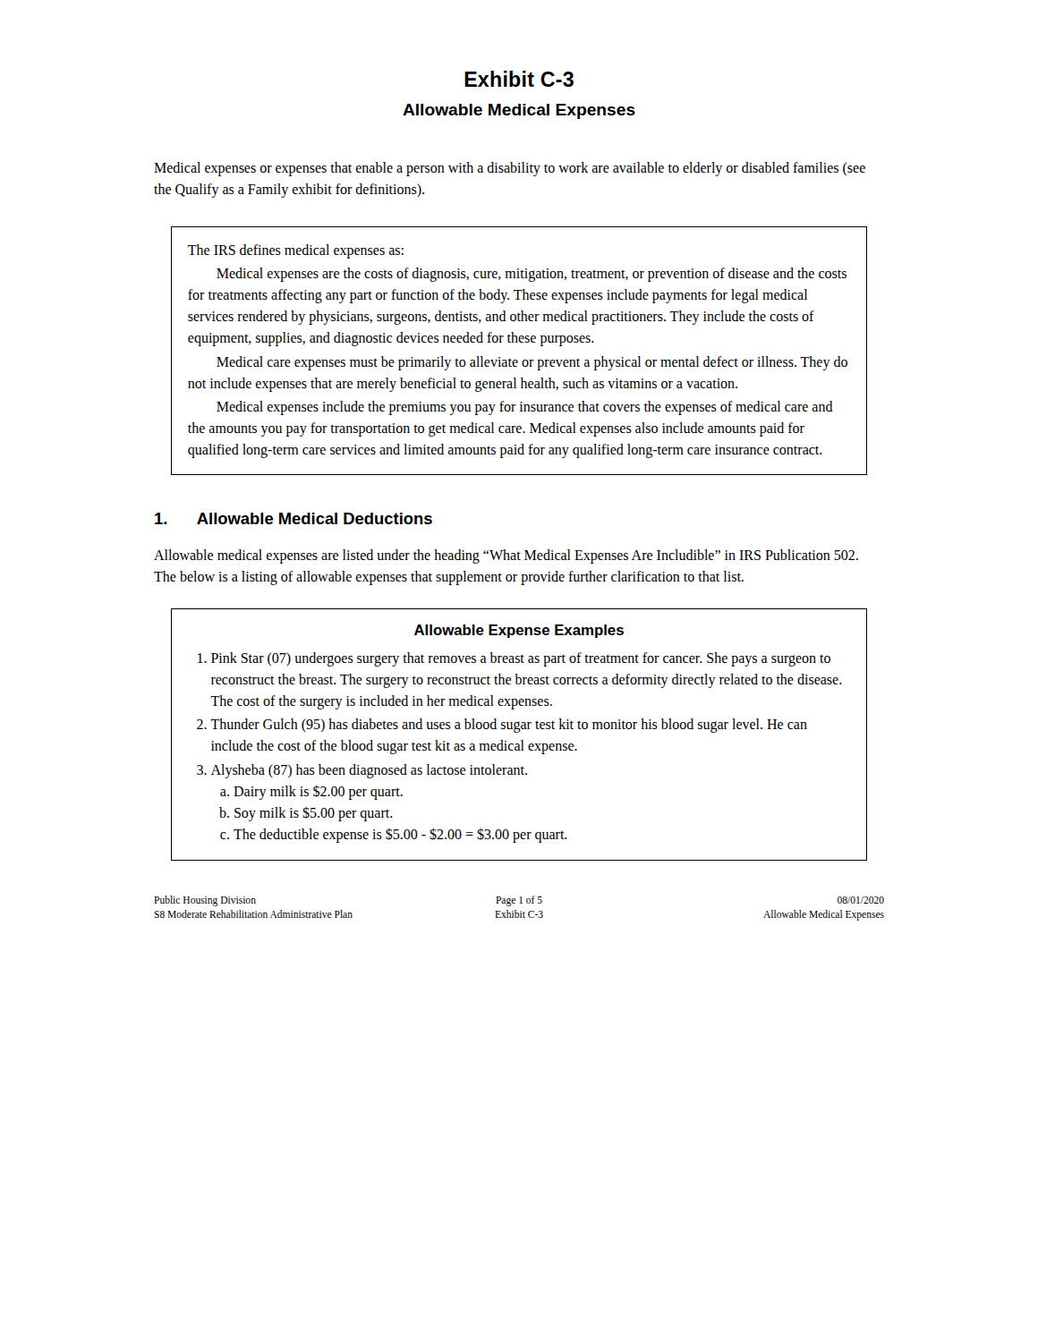Exhibit C-3
Allowable Medical Expenses
Medical expenses or expenses that enable a person with a disability to work are available to elderly or disabled families (see the Qualify as a Family exhibit for definitions).
The IRS defines medical expenses as:
Medical expenses are the costs of diagnosis, cure, mitigation, treatment, or prevention of disease and the costs for treatments affecting any part or function of the body. These expenses include payments for legal medical services rendered by physicians, surgeons, dentists, and other medical practitioners. They include the costs of equipment, supplies, and diagnostic devices needed for these purposes.
Medical care expenses must be primarily to alleviate or prevent a physical or mental defect or illness. They do not include expenses that are merely beneficial to general health, such as vitamins or a vacation.
Medical expenses include the premiums you pay for insurance that covers the expenses of medical care and the amounts you pay for transportation to get medical care. Medical expenses also include amounts paid for qualified long-term care services and limited amounts paid for any qualified long-term care insurance contract.
1. Allowable Medical Deductions
Allowable medical expenses are listed under the heading “What Medical Expenses Are Includible” in IRS Publication 502. The below is a listing of allowable expenses that supplement or provide further clarification to that list.
Allowable Expense Examples
Pink Star (07) undergoes surgery that removes a breast as part of treatment for cancer. She pays a surgeon to reconstruct the breast. The surgery to reconstruct the breast corrects a deformity directly related to the disease. The cost of the surgery is included in her medical expenses.
Thunder Gulch (95) has diabetes and uses a blood sugar test kit to monitor his blood sugar level. He can include the cost of the blood sugar test kit as a medical expense.
Alysheba (87) has been diagnosed as lactose intolerant.
Dairy milk is $2.00 per quart.
Soy milk is $5.00 per quart.
The deductible expense is $5.00 - $2.00 = $3.00 per quart.
| Public Housing Division | Page 1 of 5 | 08/01/2020 |
| S8 Moderate Rehabilitation Administrative Plan | Exhibit C-3 | Allowable Medical Expenses |